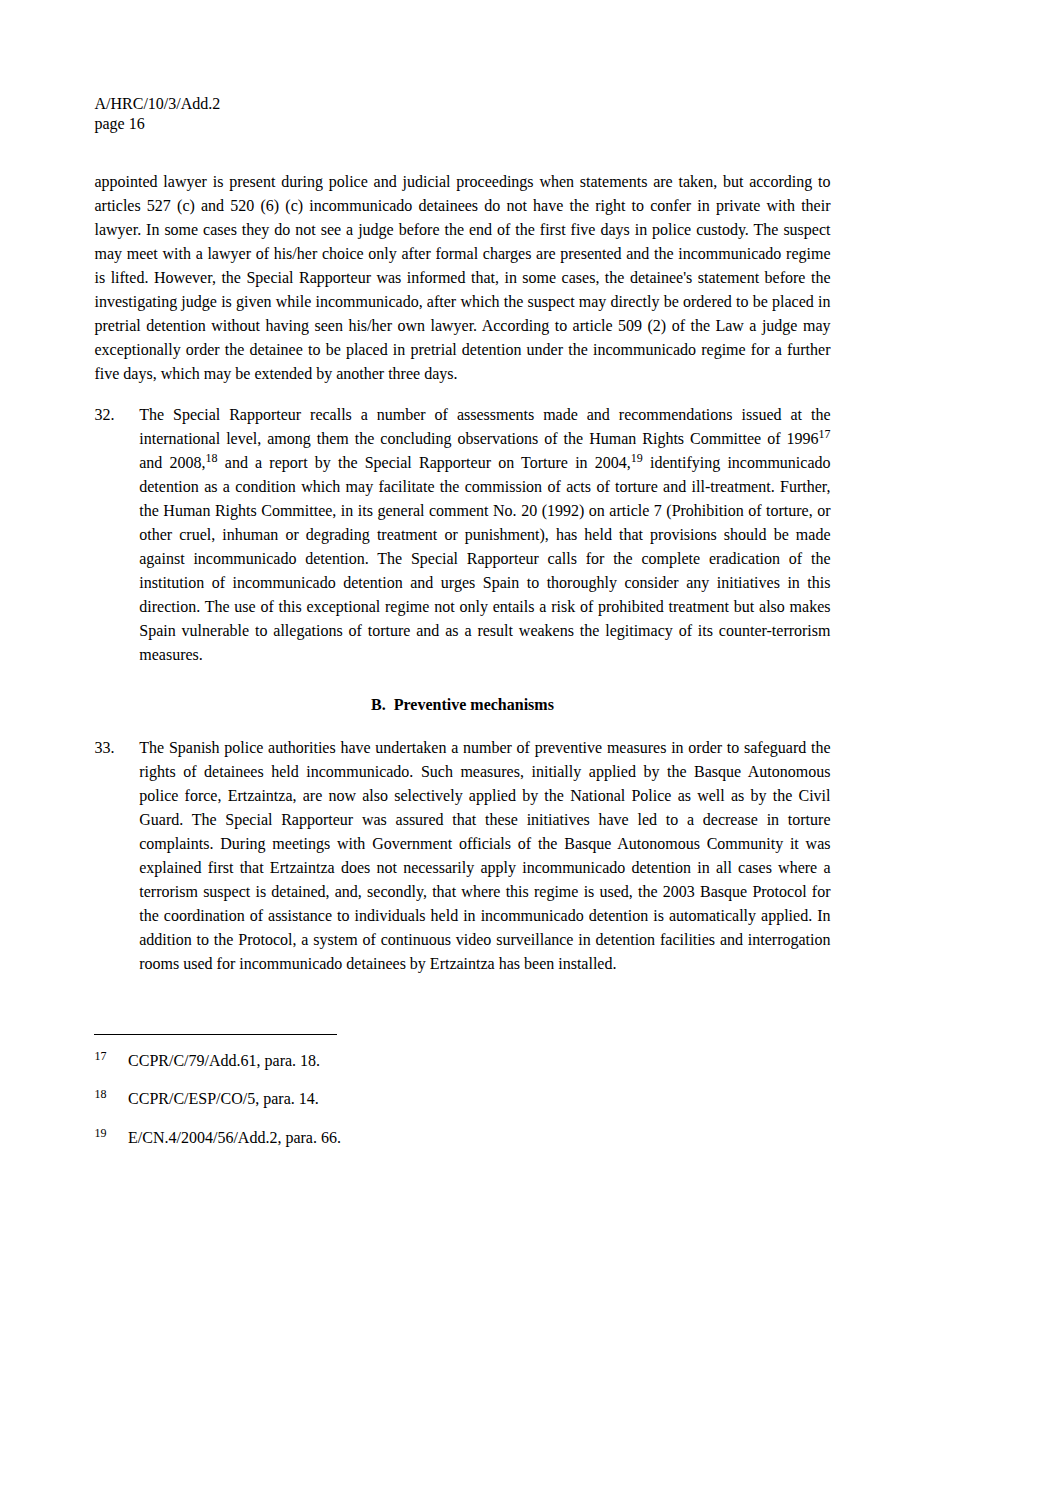A/HRC/10/3/Add.2
page 16
appointed lawyer is present during police and judicial proceedings when statements are taken, but according to articles 527 (c) and 520 (6) (c) incommunicado detainees do not have the right to confer in private with their lawyer. In some cases they do not see a judge before the end of the first five days in police custody. The suspect may meet with a lawyer of his/her choice only after formal charges are presented and the incommunicado regime is lifted. However, the Special Rapporteur was informed that, in some cases, the detainee's statement before the investigating judge is given while incommunicado, after which the suspect may directly be ordered to be placed in pretrial detention without having seen his/her own lawyer. According to article 509 (2) of the Law a judge may exceptionally order the detainee to be placed in pretrial detention under the incommunicado regime for a further five days, which may be extended by another three days.
32.
The Special Rapporteur recalls a number of assessments made and recommendations issued at the international level, among them the concluding observations of the Human Rights Committee of 199617 and 2008,18 and a report by the Special Rapporteur on Torture in 2004,19 identifying incommunicado detention as a condition which may facilitate the commission of acts of torture and ill-treatment. Further, the Human Rights Committee, in its general comment No. 20 (1992) on article 7 (Prohibition of torture, or other cruel, inhuman or degrading treatment or punishment), has held that provisions should be made against incommunicado detention. The Special Rapporteur calls for the complete eradication of the institution of incommunicado detention and urges Spain to thoroughly consider any initiatives in this direction. The use of this exceptional regime not only entails a risk of prohibited treatment but also makes Spain vulnerable to allegations of torture and as a result weakens the legitimacy of its counter-terrorism measures.
B. Preventive mechanisms
33.
The Spanish police authorities have undertaken a number of preventive measures in order to safeguard the rights of detainees held incommunicado. Such measures, initially applied by the Basque Autonomous police force, Ertzaintza, are now also selectively applied by the National Police as well as by the Civil Guard. The Special Rapporteur was assured that these initiatives have led to a decrease in torture complaints. During meetings with Government officials of the Basque Autonomous Community it was explained first that Ertzaintza does not necessarily apply incommunicado detention in all cases where a terrorism suspect is detained, and, secondly, that where this regime is used, the 2003 Basque Protocol for the coordination of assistance to individuals held in incommunicado detention is automatically applied. In addition to the Protocol, a system of continuous video surveillance in detention facilities and interrogation rooms used for incommunicado detainees by Ertzaintza has been installed.
17
CCPR/C/79/Add.61, para. 18.
18
CCPR/C/ESP/CO/5, para. 14.
19
E/CN.4/2004/56/Add.2, para. 66.